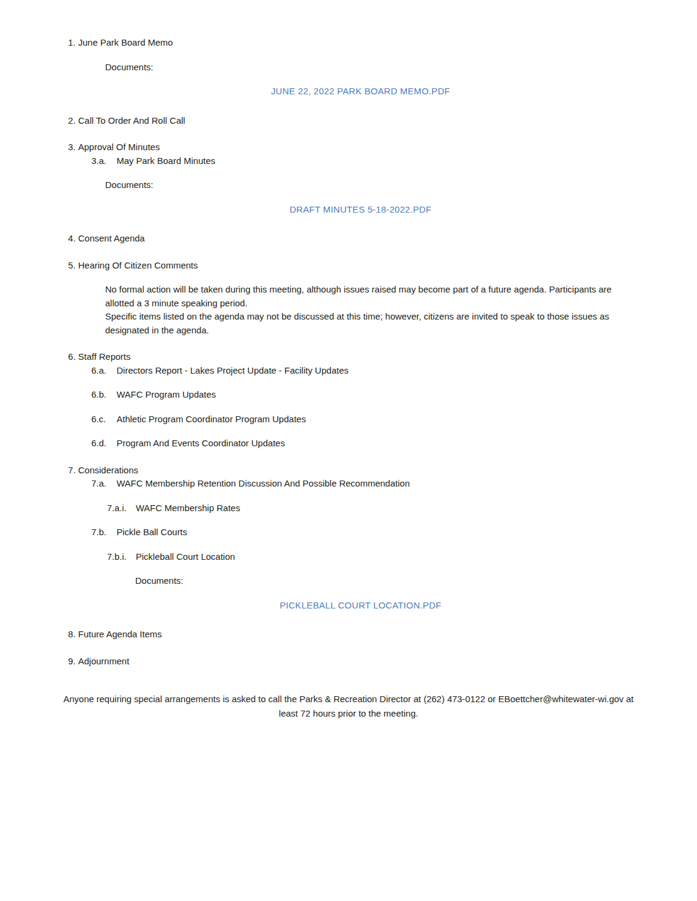June Park Board Memo
Documents:
JUNE 22, 2022 PARK BOARD MEMO.PDF
Call To Order And Roll Call
Approval Of Minutes
3.a. May Park Board Minutes
Documents:
DRAFT MINUTES 5-18-2022.PDF
Consent Agenda
Hearing Of Citizen Comments
No formal action will be taken during this meeting, although issues raised may become part of a future agenda. Participants are allotted a 3 minute speaking period.
Specific items listed on the agenda may not be discussed at this time; however, citizens are invited to speak to those issues as designated in the agenda.
Staff Reports
6.a. Directors Report - Lakes Project Update - Facility Updates
6.b. WAFC Program Updates
6.c. Athletic Program Coordinator Program Updates
6.d. Program And Events Coordinator Updates
Considerations
7.a. WAFC Membership Retention Discussion And Possible Recommendation
7.a.i. WAFC Membership Rates
7.b. Pickle Ball Courts
7.b.i. Pickleball Court Location
Documents:
PICKLEBALL COURT LOCATION.PDF
Future Agenda Items
Adjournment
Anyone requiring special arrangements is asked to call the Parks & Recreation Director at (262) 473-0122 or EBoettcher@whitewater-wi.gov at least 72 hours prior to the meeting.